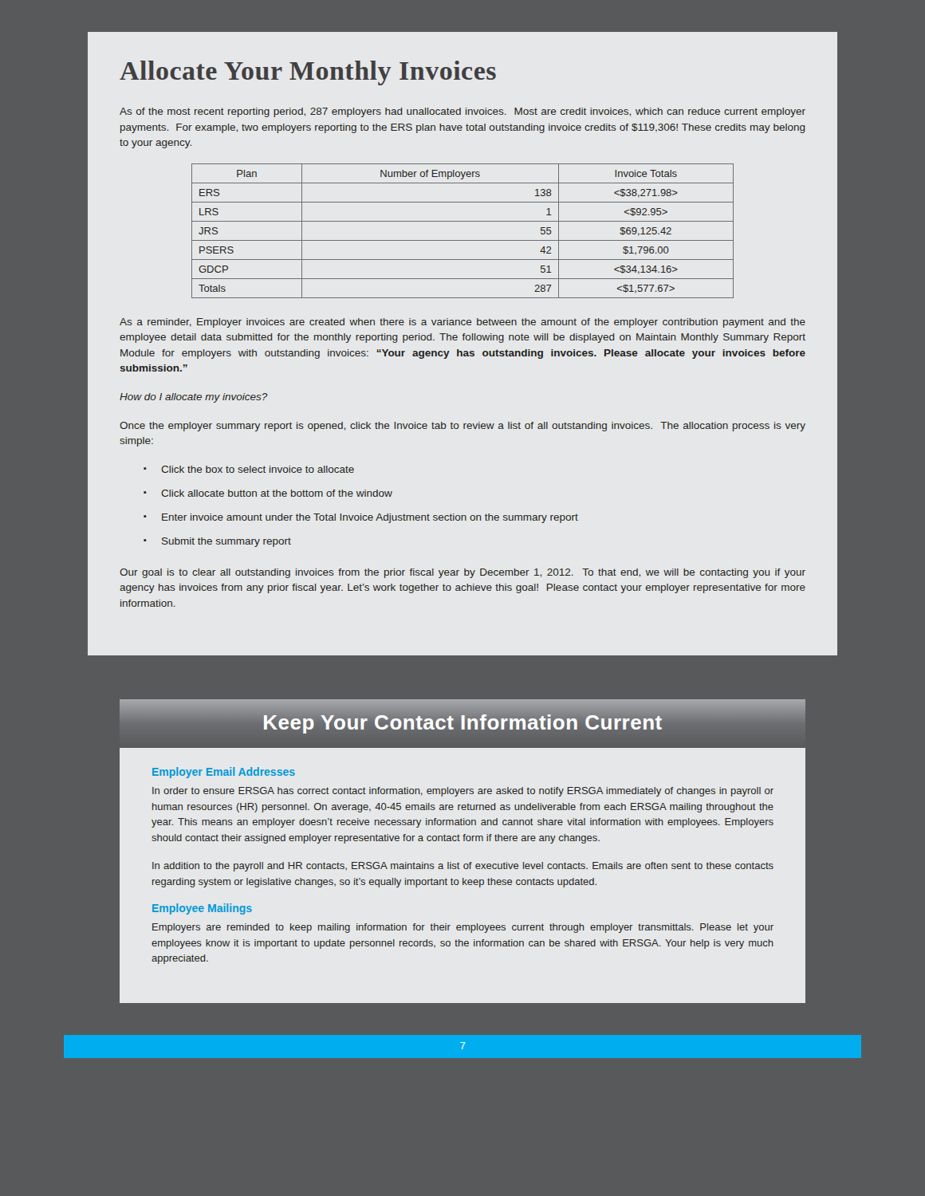Allocate Your Monthly Invoices
As of the most recent reporting period, 287 employers had unallocated invoices. Most are credit invoices, which can reduce current employer payments. For example, two employers reporting to the ERS plan have total outstanding invoice credits of $119,306! These credits may belong to your agency.
| Plan | Number of Employers | Invoice Totals |
| --- | --- | --- |
| ERS | 138 | <$38,271.98> |
| LRS | 1 | <$92.95> |
| JRS | 55 | $69,125.42 |
| PSERS | 42 | $1,796.00 |
| GDCP | 51 | <$34,134.16> |
| Totals | 287 | <$1,577.67> |
As a reminder, Employer invoices are created when there is a variance between the amount of the employer contribution payment and the employee detail data submitted for the monthly reporting period. The following note will be displayed on Maintain Monthly Summary Report Module for employers with outstanding invoices: “Your agency has outstanding invoices. Please allocate your invoices before submission.”
How do I allocate my invoices?
Once the employer summary report is opened, click the Invoice tab to review a list of all outstanding invoices. The allocation process is very simple:
Click the box to select invoice to allocate
Click allocate button at the bottom of the window
Enter invoice amount under the Total Invoice Adjustment section on the summary report
Submit the summary report
Our goal is to clear all outstanding invoices from the prior fiscal year by December 1, 2012. To that end, we will be contacting you if your agency has invoices from any prior fiscal year. Let’s work together to achieve this goal! Please contact your employer representative for more information.
Keep Your Contact Information Current
Employer Email Addresses
In order to ensure ERSGA has correct contact information, employers are asked to notify ERSGA immediately of changes in payroll or human resources (HR) personnel. On average, 40-45 emails are returned as undeliverable from each ERSGA mailing throughout the year. This means an employer doesn’t receive necessary information and cannot share vital information with employees. Employers should contact their assigned employer representative for a contact form if there are any changes.
In addition to the payroll and HR contacts, ERSGA maintains a list of executive level contacts. Emails are often sent to these contacts regarding system or legislative changes, so it’s equally important to keep these contacts updated.
Employee Mailings
Employers are reminded to keep mailing information for their employees current through employer transmittals. Please let your employees know it is important to update personnel records, so the information can be shared with ERSGA. Your help is very much appreciated.
7